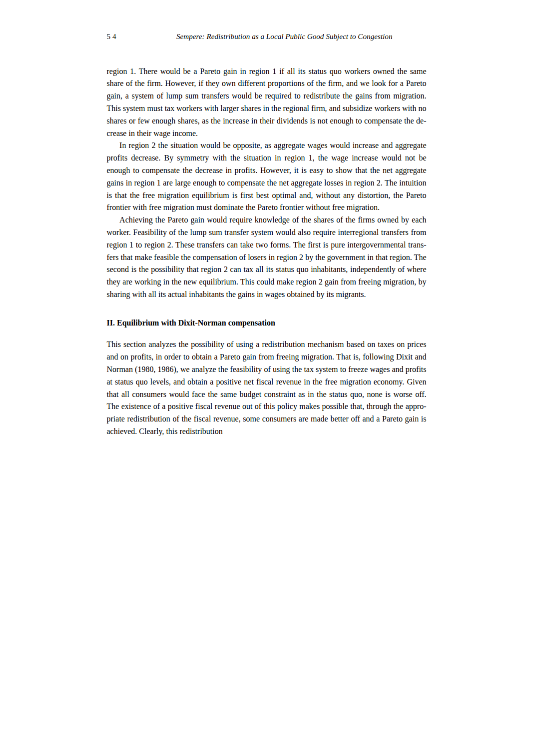54 Sempere: Redistribution as a Local Public Good Subject to Congestion
region 1. There would be a Pareto gain in region 1 if all its status quo workers owned the same share of the firm. However, if they own different proportions of the firm, and we look for a Pareto gain, a system of lump sum transfers would be required to redistribute the gains from migration. This system must tax workers with larger shares in the regional firm, and subsidize workers with no shares or few enough shares, as the increase in their dividends is not enough to compensate the decrease in their wage income.
In region 2 the situation would be opposite, as aggregate wages would increase and aggregate profits decrease. By symmetry with the situation in region 1, the wage increase would not be enough to compensate the decrease in profits. However, it is easy to show that the net aggregate gains in region 1 are large enough to compensate the net aggregate losses in region 2. The intuition is that the free migration equilibrium is first best optimal and, without any distortion, the Pareto frontier with free migration must dominate the Pareto frontier without free migration.
Achieving the Pareto gain would require knowledge of the shares of the firms owned by each worker. Feasibility of the lump sum transfer system would also require interregional transfers from region 1 to region 2. These transfers can take two forms. The first is pure intergovernmental transfers that make feasible the compensation of losers in region 2 by the government in that region. The second is the possibility that region 2 can tax all its status quo inhabitants, independently of where they are working in the new equilibrium. This could make region 2 gain from freeing migration, by sharing with all its actual inhabitants the gains in wages obtained by its migrants.
II. Equilibrium with Dixit-Norman compensation
This section analyzes the possibility of using a redistribution mechanism based on taxes on prices and on profits, in order to obtain a Pareto gain from freeing migration. That is, following Dixit and Norman (1980, 1986), we analyze the feasibility of using the tax system to freeze wages and profits at status quo levels, and obtain a positive net fiscal revenue in the free migration economy. Given that all consumers would face the same budget constraint as in the status quo, none is worse off. The existence of a positive fiscal revenue out of this policy makes possible that, through the appropriate redistribution of the fiscal revenue, some consumers are made better off and a Pareto gain is achieved. Clearly, this redistribution